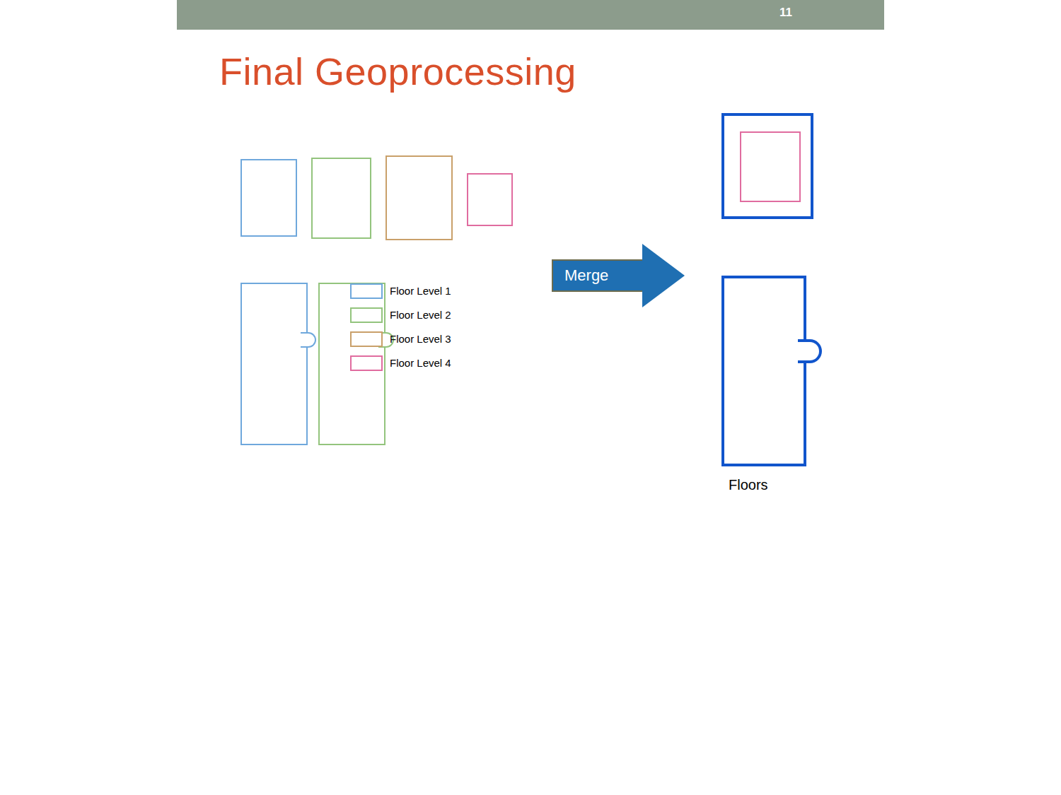11
Final Geoprocessing
Floor Level 1
Floor Level 2
Floor Level 3
Floor Level 4
Merge
Floors